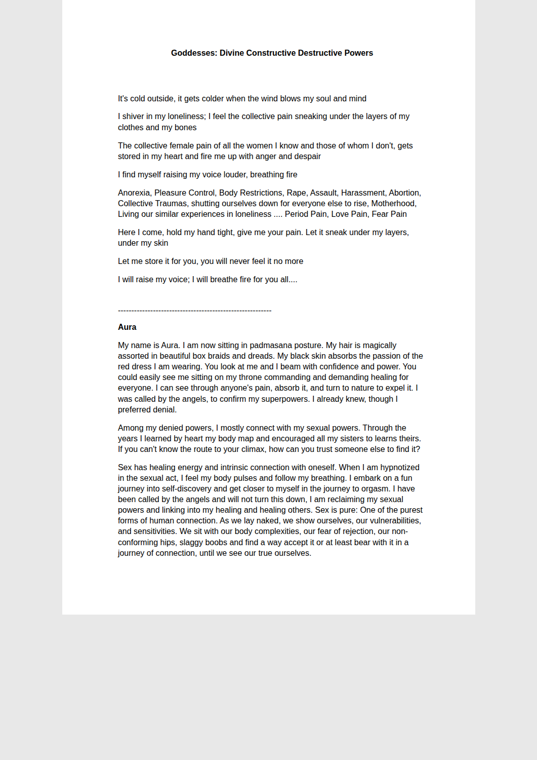Goddesses: Divine Constructive Destructive Powers
It's cold outside, it gets colder when the wind blows my soul and mind
I shiver in my loneliness; I feel the collective pain sneaking under the layers of my clothes and my bones
The collective female pain of all the women I know and those of whom I don't, gets stored in my heart and fire me up with anger and despair
I find myself raising my voice louder, breathing fire
Anorexia, Pleasure Control, Body Restrictions, Rape, Assault, Harassment, Abortion, Collective Traumas, shutting ourselves down for everyone else to rise, Motherhood, Living our similar experiences in loneliness .... Period Pain, Love Pain, Fear Pain
Here I come, hold my hand tight, give me your pain. Let it sneak under my layers, under my skin
Let me store it for you, you will never feel it no more
I will raise my voice; I will breathe fire for you all....
---------------------------------------------------------
Aura
My name is Aura. I am now sitting in padmasana posture. My hair is magically assorted in beautiful box braids and dreads. My black skin absorbs the passion of the red dress I am wearing. You look at me and I beam with confidence and power. You could easily see me sitting on my throne commanding and demanding healing for everyone. I can see through anyone's pain, absorb it, and turn to nature to expel it. I was called by the angels, to confirm my superpowers. I already knew, though I preferred denial.
Among my denied powers, I mostly connect with my sexual powers. Through the years I learned by heart my body map and encouraged all my sisters to learns theirs. If you can't know the route to your climax, how can you trust someone else to find it?
Sex has healing energy and intrinsic connection with oneself. When I am hypnotized in the sexual act, I feel my body pulses and follow my breathing. I embark on a fun journey into self-discovery and get closer to myself in the journey to orgasm. I have been called by the angels and will not turn this down, I am reclaiming my sexual powers and linking into my healing and healing others. Sex is pure: One of the purest forms of human connection. As we lay naked, we show ourselves, our vulnerabilities, and sensitivities. We sit with our body complexities, our fear of rejection, our non-conforming hips, slaggy boobs and find a way accept it or at least bear with it in a journey of connection, until we see our true ourselves.